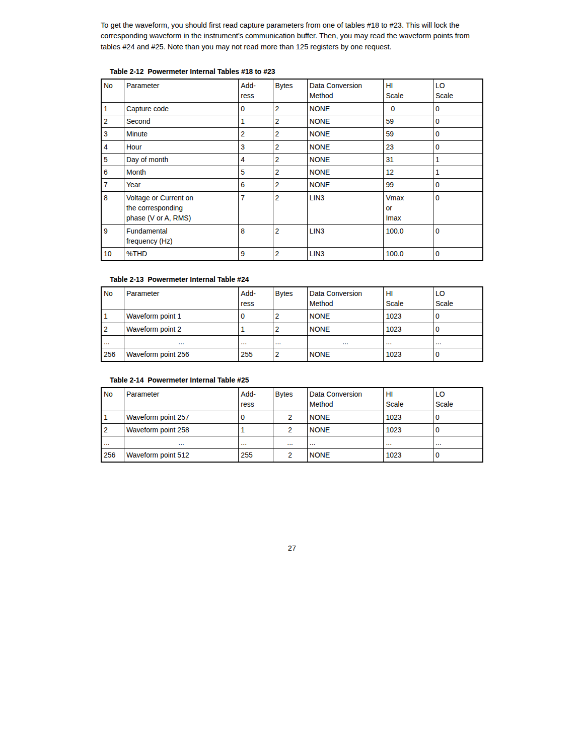To get the waveform, you should first read capture parameters from one of tables #18 to #23. This will lock the corresponding waveform in the instrument's communication buffer. Then, you may read the waveform points from tables #24 and #25. Note than you may not read more than 125 registers by one request.
Table 2-12 Powermeter Internal Tables #18 to #23
| No | Parameter | Add- ress | Bytes | Data Conversion Method | HI Scale | LO Scale |
| --- | --- | --- | --- | --- | --- | --- |
| 1 | Capture code | 0 | 2 | NONE | 0 | 0 |
| 2 | Second | 1 | 2 | NONE | 59 | 0 |
| 3 | Minute | 2 | 2 | NONE | 59 | 0 |
| 4 | Hour | 3 | 2 | NONE | 23 | 0 |
| 5 | Day of month | 4 | 2 | NONE | 31 | 1 |
| 6 | Month | 5 | 2 | NONE | 12 | 1 |
| 7 | Year | 6 | 2 | NONE | 99 | 0 |
| 8 | Voltage or Current on the corresponding phase (V or A, RMS) | 7 | 2 | LIN3 | Vmax or Imax | 0 |
| 9 | Fundamental frequency (Hz) | 8 | 2 | LIN3 | 100.0 | 0 |
| 10 | %THD | 9 | 2 | LIN3 | 100.0 | 0 |
Table 2-13 Powermeter Internal Table #24
| No | Parameter | Add- ress | Bytes | Data Conversion Method | HI Scale | LO Scale |
| --- | --- | --- | --- | --- | --- | --- |
| 1 | Waveform point 1 | 0 | 2 | NONE | 1023 | 0 |
| 2 | Waveform point 2 | 1 | 2 | NONE | 1023 | 0 |
| ... | ... | ... | ... | ... | ... | ... |
| 256 | Waveform point 256 | 255 | 2 | NONE | 1023 | 0 |
Table 2-14 Powermeter Internal Table #25
| No | Parameter | Add- ress | Bytes | Data Conversion Method | HI Scale | LO Scale |
| --- | --- | --- | --- | --- | --- | --- |
| 1 | Waveform point 257 | 0 | 2 | NONE | 1023 | 0 |
| 2 | Waveform point 258 | 1 | 2 | NONE | 1023 | 0 |
| ... | ... | ... | ... | ... | ... | ... |
| 256 | Waveform point 512 | 255 | 2 | NONE | 1023 | 0 |
27